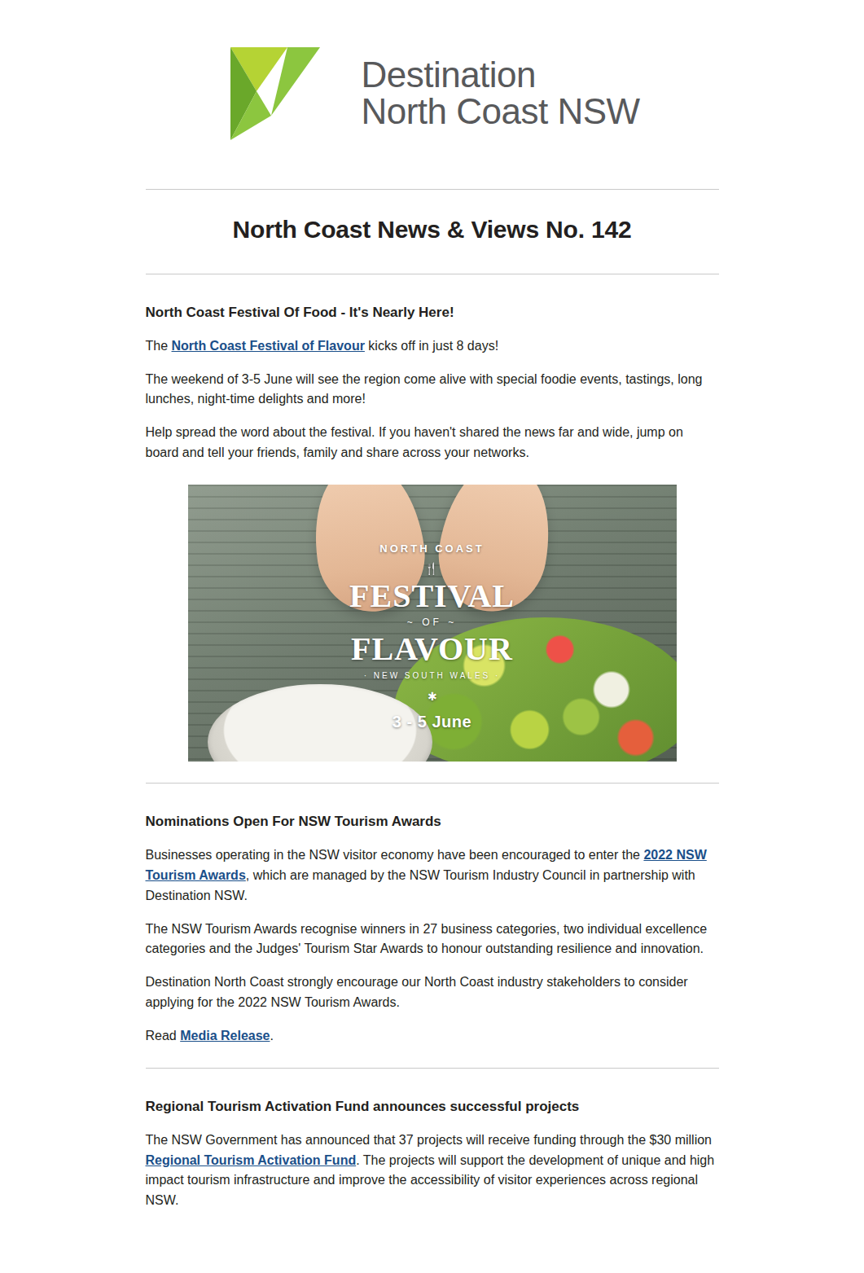Destination North Coast NSW logo mark
Destination North Coast NSW
North Coast News & Views No. 142
North Coast Festival Of Food - It's Nearly Here!
The North Coast Festival of Flavour kicks off in just 8 days!
The weekend of 3-5 June will see the region come alive with special foodie events, tastings, long lunches, night-time delights and more!
Help spread the word about the festival. If you haven't shared the news far and wide, jump on board and tell your friends, family and share across your networks.
North Coast
🍴
FESTIVAL
~ OF ~
FLAVOUR
· New South Wales ·
✱
3 - 5 June
Nominations Open For NSW Tourism Awards
Businesses operating in the NSW visitor economy have been encouraged to enter the 2022 NSW Tourism Awards, which are managed by the NSW Tourism Industry Council in partnership with Destination NSW.
The NSW Tourism Awards recognise winners in 27 business categories, two individual excellence categories and the Judges' Tourism Star Awards to honour outstanding resilience and innovation.
Destination North Coast strongly encourage our North Coast industry stakeholders to consider applying for the 2022 NSW Tourism Awards.
Read Media Release.
Regional Tourism Activation Fund announces successful projects
The NSW Government has announced that 37 projects will receive funding through the $30 million Regional Tourism Activation Fund. The projects will support the development of unique and high impact tourism infrastructure and improve the accessibility of visitor experiences across regional NSW.